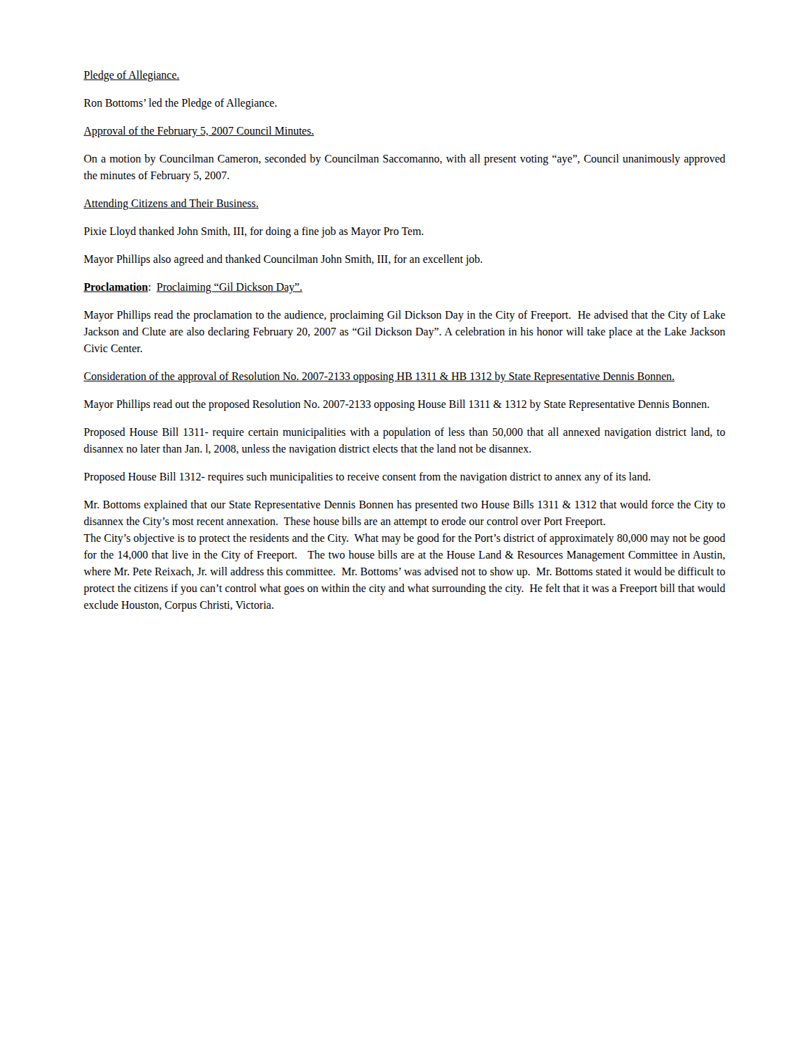Pledge of Allegiance.
Ron Bottoms’ led the Pledge of Allegiance.
Approval of the February 5, 2007 Council Minutes.
On a motion by Councilman Cameron, seconded by Councilman Saccomanno, with all present voting “aye”, Council unanimously approved the minutes of February 5, 2007.
Attending Citizens and Their Business.
Pixie Lloyd thanked John Smith, III, for doing a fine job as Mayor Pro Tem.
Mayor Phillips also agreed and thanked Councilman John Smith, III, for an excellent job.
Proclamation: Proclaiming “Gil Dickson Day”.
Mayor Phillips read the proclamation to the audience, proclaiming Gil Dickson Day in the City of Freeport. He advised that the City of Lake Jackson and Clute are also declaring February 20, 2007 as “Gil Dickson Day”. A celebration in his honor will take place at the Lake Jackson Civic Center.
Consideration of the approval of Resolution No. 2007-2133 opposing HB 1311 & HB 1312 by State Representative Dennis Bonnen.
Mayor Phillips read out the proposed Resolution No. 2007-2133 opposing House Bill 1311 & 1312 by State Representative Dennis Bonnen.
Proposed House Bill 1311- require certain municipalities with a population of less than 50,000 that all annexed navigation district land, to disannex no later than Jan. l, 2008, unless the navigation district elects that the land not be disannex.
Proposed House Bill 1312- requires such municipalities to receive consent from the navigation district to annex any of its land.
Mr. Bottoms explained that our State Representative Dennis Bonnen has presented two House Bills 1311 & 1312 that would force the City to disannex the City’s most recent annexation. These house bills are an attempt to erode our control over Port Freeport.
The City’s objective is to protect the residents and the City. What may be good for the Port’s district of approximately 80,000 may not be good for the 14,000 that live in the City of Freeport. The two house bills are at the House Land & Resources Management Committee in Austin, where Mr. Pete Reixach, Jr. will address this committee. Mr. Bottoms’ was advised not to show up. Mr. Bottoms stated it would be difficult to protect the citizens if you can’t control what goes on within the city and what surrounding the city. He felt that it was a Freeport bill that would exclude Houston, Corpus Christi, Victoria.